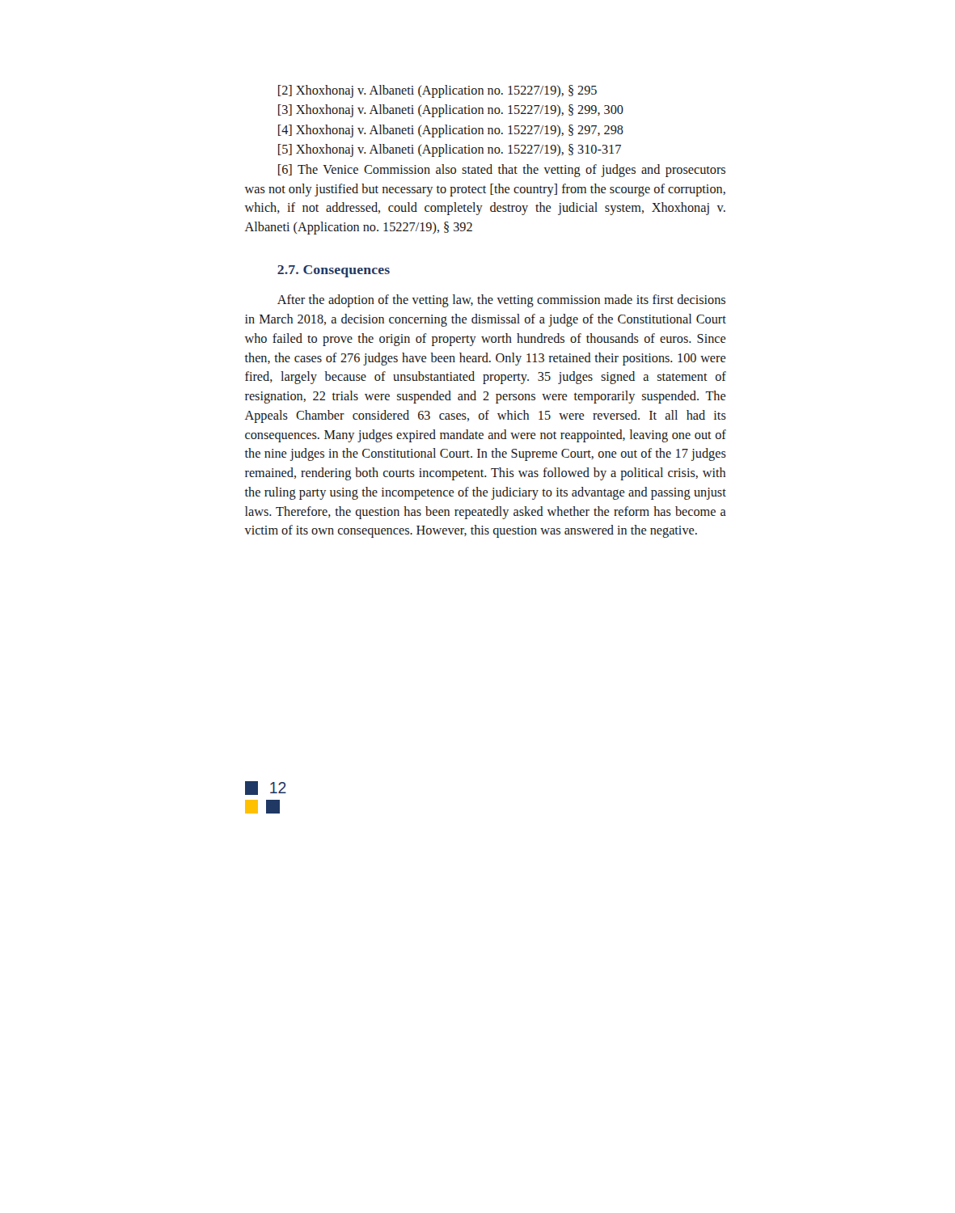[2] Xhoxhonaj v. Albaneti (Application no. 15227/19), § 295
[3] Xhoxhonaj v. Albaneti (Application no. 15227/19), § 299, 300
[4] Xhoxhonaj v. Albaneti (Application no. 15227/19), § 297, 298
[5] Xhoxhonaj v. Albaneti (Application no. 15227/19), § 310-317
[6] The Venice Commission also stated that the vetting of judges and prosecutors was not only justified but necessary to protect [the country] from the scourge of corruption, which, if not addressed, could completely destroy the judicial system, Xhoxhonaj v. Albaneti (Application no. 15227/19), § 392
2.7. Consequences
After the adoption of the vetting law, the vetting commission made its first decisions in March 2018, a decision concerning the dismissal of a judge of the Constitutional Court who failed to prove the origin of property worth hundreds of thousands of euros. Since then, the cases of 276 judges have been heard. Only 113 retained their positions. 100 were fired, largely because of unsubstantiated property. 35 judges signed a statement of resignation, 22 trials were suspended and 2 persons were temporarily suspended. The Appeals Chamber considered 63 cases, of which 15 were reversed. It all had its consequences. Many judges expired mandate and were not reappointed, leaving one out of the nine judges in the Constitutional Court. In the Supreme Court, one out of the 17 judges remained, rendering both courts incompetent. This was followed by a political crisis, with the ruling party using the incompetence of the judiciary to its advantage and passing unjust laws. Therefore, the question has been repeatedly asked whether the reform has become a victim of its own consequences. However, this question was answered in the negative.
12